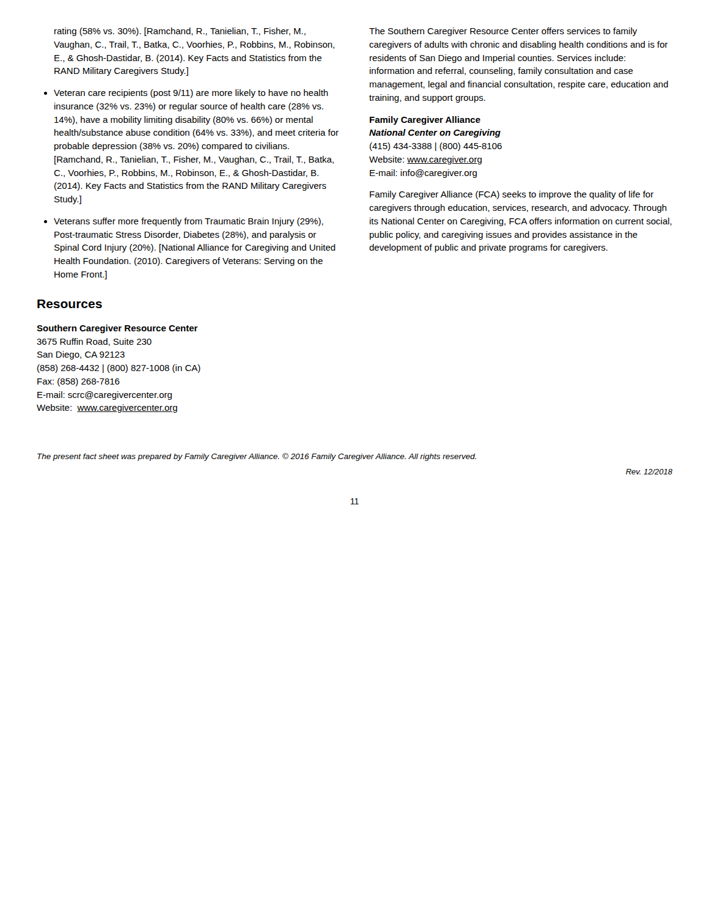rating (58% vs. 30%). [Ramchand, R., Tanielian, T., Fisher, M., Vaughan, C., Trail, T., Batka, C., Voorhies, P., Robbins, M., Robinson, E., & Ghosh-Dastidar, B. (2014). Key Facts and Statistics from the RAND Military Caregivers Study.]
Veteran care recipients (post 9/11) are more likely to have no health insurance (32% vs. 23%) or regular source of health care (28% vs. 14%), have a mobility limiting disability (80% vs. 66%) or mental health/substance abuse condition (64% vs. 33%), and meet criteria for probable depression (38% vs. 20%) compared to civilians. [Ramchand, R., Tanielian, T., Fisher, M., Vaughan, C., Trail, T., Batka, C., Voorhies, P., Robbins, M., Robinson, E., & Ghosh-Dastidar, B. (2014). Key Facts and Statistics from the RAND Military Caregivers Study.]
Veterans suffer more frequently from Traumatic Brain Injury (29%), Post-traumatic Stress Disorder, Diabetes (28%), and paralysis or Spinal Cord Injury (20%). [National Alliance for Caregiving and United Health Foundation. (2010). Caregivers of Veterans: Serving on the Home Front.]
Resources
Southern Caregiver Resource Center
3675 Ruffin Road, Suite 230
San Diego, CA 92123
(858) 268-4432 | (800) 827-1008 (in CA)
Fax: (858) 268-7816
E-mail: scrc@caregivercenter.org
Website: www.caregivercenter.org
The Southern Caregiver Resource Center offers services to family caregivers of adults with chronic and disabling health conditions and is for residents of San Diego and Imperial counties. Services include: information and referral, counseling, family consultation and case management, legal and financial consultation, respite care, education and training, and support groups.
Family Caregiver Alliance
National Center on Caregiving
(415) 434-3388 | (800) 445-8106
Website: www.caregiver.org
E-mail: info@caregiver.org
Family Caregiver Alliance (FCA) seeks to improve the quality of life for caregivers through education, services, research, and advocacy. Through its National Center on Caregiving, FCA offers information on current social, public policy, and caregiving issues and provides assistance in the development of public and private programs for caregivers.
The present fact sheet was prepared by Family Caregiver Alliance. © 2016 Family Caregiver Alliance. All rights reserved.
Rev. 12/2018
11